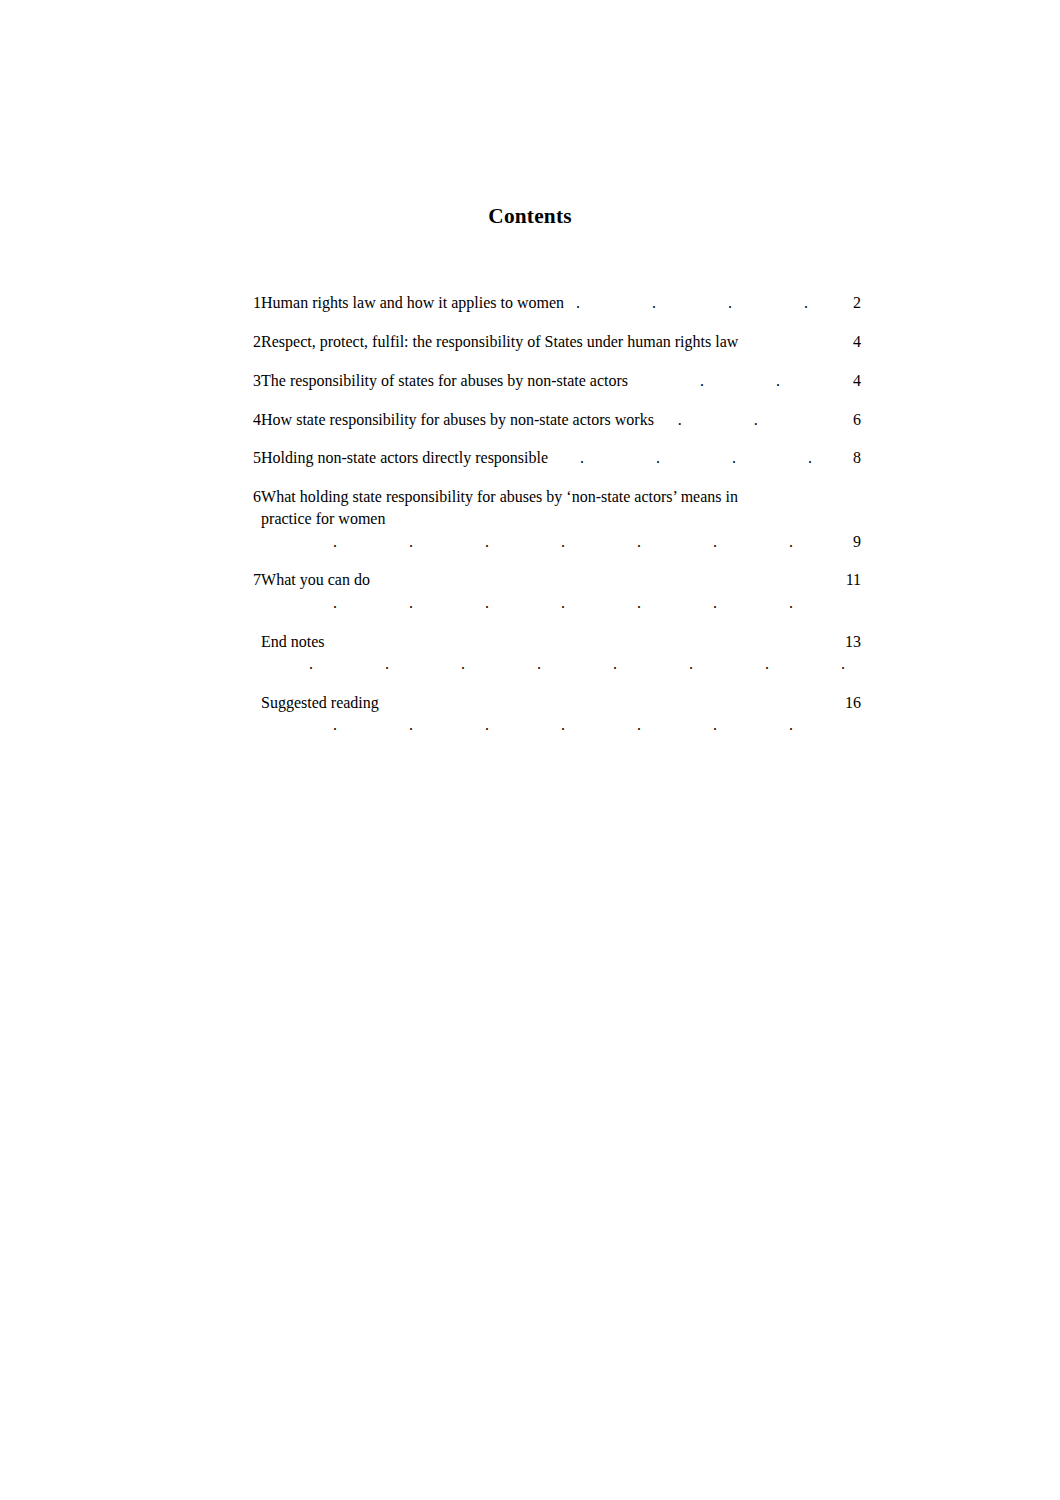Contents
| 1 | Human rights law and how it applies to women . . . . | 2 |
| 2 | Respect, protect, fulfil: the responsibility of States under human rights law | 4 |
| 3 | The responsibility of states for abuses by non-state actors . . | 4 |
| 4 | How state responsibility for abuses by non-state actors works . . | 6 |
| 5 | Holding non-state actors directly responsible . . . . | 8 |
| 6 | What holding state responsibility for abuses by ‘non-state actors’ means in practice for women . . . . . . . | 9 |
| 7 | What you can do . . . . . . . | 11 |
| | End notes . . . . . . . . | 13 |
| | Suggested reading . . . . . . . | 16 |